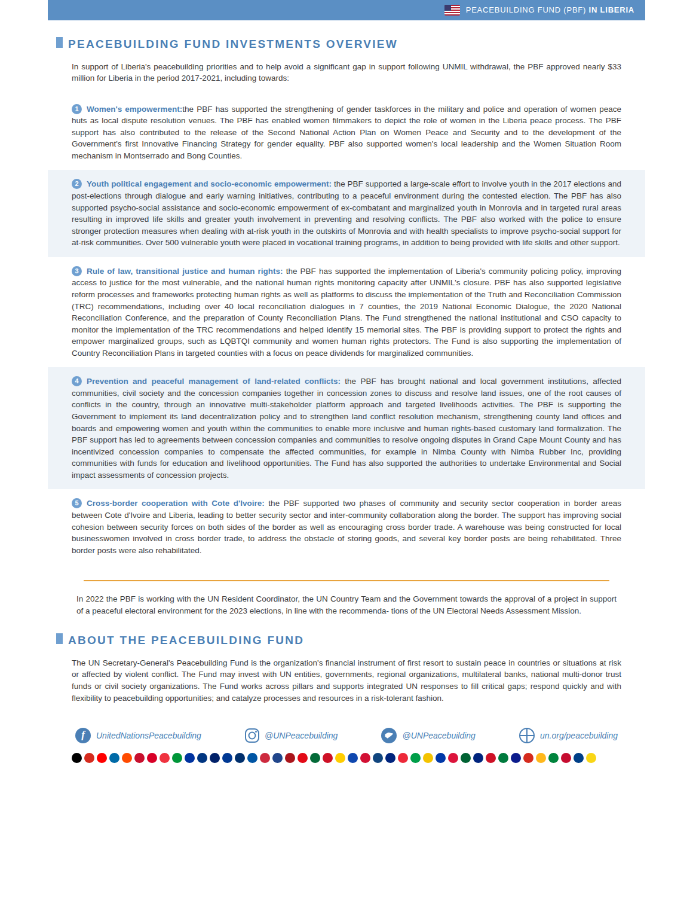PEACEBUILDING FUND (PBF) IN LIBERIA
Peacebuilding Fund Investments Overview
In support of Liberia's peacebuilding priorities and to help avoid a significant gap in support following UNMIL withdrawal, the PBF approved nearly $33 million for Liberia in the period 2017-2021, including towards:
1 Women's empowerment: the PBF has supported the strengthening of gender taskforces in the military and police and operation of women peace huts as local dispute resolution venues. The PBF has enabled women filmmakers to depict the role of women in the Liberia peace process. The PBF support has also contributed to the release of the Second National Action Plan on Women Peace and Security and to the development of the Government's first Innovative Financing Strategy for gender equality. PBF also supported women's local leadership and the Women Situation Room mechanism in Montserrado and Bong Counties.
2 Youth political engagement and socio-economic empowerment: the PBF supported a large-scale effort to involve youth in the 2017 elections and post-elections through dialogue and early warning initiatives, contributing to a peaceful environment during the contested election. The PBF has also supported psycho-social assistance and socio-economic empowerment of ex-combatant and marginalized youth in Monrovia and in targeted rural areas resulting in improved life skills and greater youth involvement in preventing and resolving conflicts. The PBF also worked with the police to ensure stronger protection measures when dealing with at-risk youth in the outskirts of Monrovia and with health specialists to improve psycho-social support for at-risk communities. Over 500 vulnerable youth were placed in vocational training programs, in addition to being provided with life skills and other support.
3 Rule of law, transitional justice and human rights: the PBF has supported the implementation of Liberia's community policing policy, improving access to justice for the most vulnerable, and the national human rights monitoring capacity after UNMIL's closure. PBF has also supported legislative reform processes and frameworks protecting human rights as well as platforms to discuss the implementation of the Truth and Reconciliation Commission (TRC) recommendations, including over 40 local reconciliation dialogues in 7 counties, the 2019 National Economic Dialogue, the 2020 National Reconciliation Conference, and the preparation of County Reconciliation Plans. The Fund strengthened the national institutional and CSO capacity to monitor the implementation of the TRC recommendations and helped identify 15 memorial sites. The PBF is providing support to protect the rights and empower marginalized groups, such as LQBTQI community and women human rights protectors. The Fund is also supporting the implementation of Country Reconciliation Plans in targeted counties with a focus on peace dividends for marginalized communities.
4 Prevention and peaceful management of land-related conflicts: the PBF has brought national and local government institutions, affected communities, civil society and the concession companies together in concession zones to discuss and resolve land issues, one of the root causes of conflicts in the country, through an innovative multi-stakeholder platform approach and targeted livelihoods activities. The PBF is supporting the Government to implement its land decentralization policy and to strengthen land conflict resolution mechanism, strengthening county land offices and boards and empowering women and youth within the communities to enable more inclusive and human rights-based customary land formalization. The PBF support has led to agreements between concession companies and communities to resolve ongoing disputes in Grand Cape Mount County and has incentivized concession companies to compensate the affected communities, for example in Nimba County with Nimba Rubber Inc, providing communities with funds for education and livelihood opportunities. The Fund has also supported the authorities to undertake Environmental and Social impact assessments of concession projects.
5 Cross-border cooperation with Cote d'Ivoire: the PBF supported two phases of community and security sector cooperation in border areas between Cote d'Ivoire and Liberia, leading to better security sector and inter-community collaboration along the border. The support has improving social cohesion between security forces on both sides of the border as well as encouraging cross border trade. A warehouse was being constructed for local businesswomen involved in cross border trade, to address the obstacle of storing goods, and several key border posts are being rehabilitated. Three border posts were also rehabilitated.
In 2022 the PBF is working with the UN Resident Coordinator, the UN Country Team and the Government towards the approval of a project in support of a peaceful electoral environment for the 2023 elections, in line with the recommenda- tions of the UN Electoral Needs Assessment Mission.
About the Peacebuilding Fund
The UN Secretary-General's Peacebuilding Fund is the organization's financial instrument of first resort to sustain peace in countries or situations at risk or affected by violent conflict. The Fund may invest with UN entities, governments, regional organizations, multilateral banks, national multi-donor trust funds or civil society organizations. The Fund works across pillars and supports integrated UN responses to fill critical gaps; respond quickly and with flexibility to peacebuilding opportunities; and catalyze processes and resources in a risk-tolerant fashion.
UnitedNationsPeacebuilding
@UNPeacebuilding
@UNPeacebuilding
un.org/peacebuilding